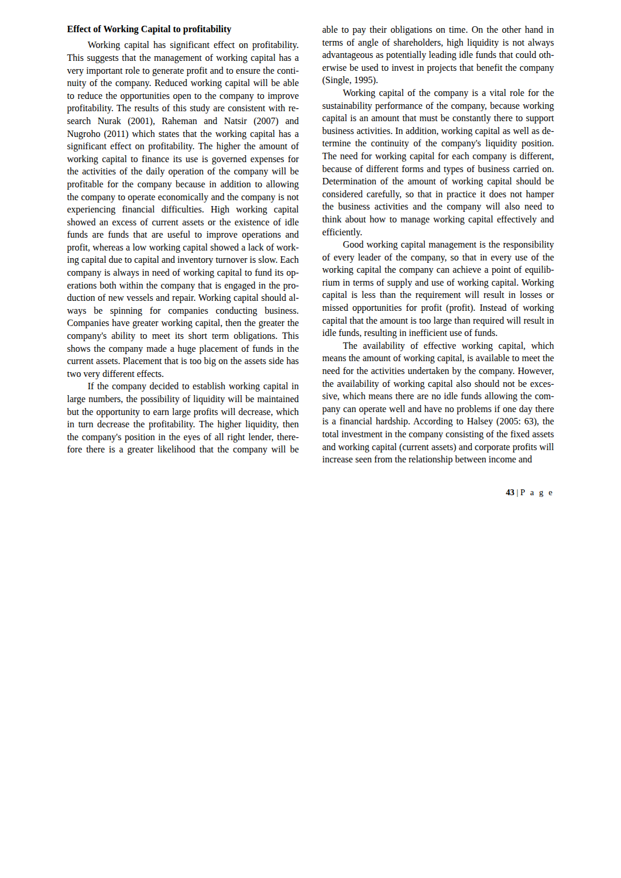Effect of Working Capital to profitability
Working capital has significant effect on profitability. This suggests that the management of working capital has a very important role to generate profit and to ensure the continuity of the company. Reduced working capital will be able to reduce the opportunities open to the company to improve profitability. The results of this study are consistent with research Nurak (2001), Raheman and Natsir (2007) and Nugroho (2011) which states that the working capital has a significant effect on profitability. The higher the amount of working capital to finance its use is governed expenses for the activities of the daily operation of the company will be profitable for the company because in addition to allowing the company to operate economically and the company is not experiencing financial difficulties. High working capital showed an excess of current assets or the existence of idle funds are funds that are useful to improve operations and profit, whereas a low working capital showed a lack of working capital due to capital and inventory turnover is slow. Each company is always in need of working capital to fund its operations both within the company that is engaged in the production of new vessels and repair. Working capital should always be spinning for companies conducting business. Companies have greater working capital, then the greater the company's ability to meet its short term obligations. This shows the company made a huge placement of funds in the current assets. Placement that is too big on the assets side has two very different effects.
If the company decided to establish working capital in large numbers, the possibility of liquidity will be maintained but the opportunity to earn large profits will decrease, which in turn decrease the profitability. The higher liquidity, then the company's position in the eyes of all right lender, therefore there is a greater likelihood that the company will be able to pay their obligations on time. On the other hand in terms of angle of shareholders, high liquidity is not always advantageous as potentially leading idle funds that could otherwise be used to invest in projects that benefit the company (Single, 1995).
Working capital of the company is a vital role for the sustainability performance of the company, because working capital is an amount that must be constantly there to support business activities. In addition, working capital as well as determine the continuity of the company's liquidity position. The need for working capital for each company is different, because of different forms and types of business carried on. Determination of the amount of working capital should be considered carefully, so that in practice it does not hamper the business activities and the company will also need to think about how to manage working capital effectively and efficiently.
Good working capital management is the responsibility of every leader of the company, so that in every use of the working capital the company can achieve a point of equilibrium in terms of supply and use of working capital. Working capital is less than the requirement will result in losses or missed opportunities for profit (profit). Instead of working capital that the amount is too large than required will result in idle funds, resulting in inefficient use of funds.
The availability of effective working capital, which means the amount of working capital, is available to meet the need for the activities undertaken by the company. However, the availability of working capital also should not be excessive, which means there are no idle funds allowing the company can operate well and have no problems if one day there is a financial hardship. According to Halsey (2005: 63), the total investment in the company consisting of the fixed assets and working capital (current assets) and corporate profits will increase seen from the relationship between income and
43 | P a g e